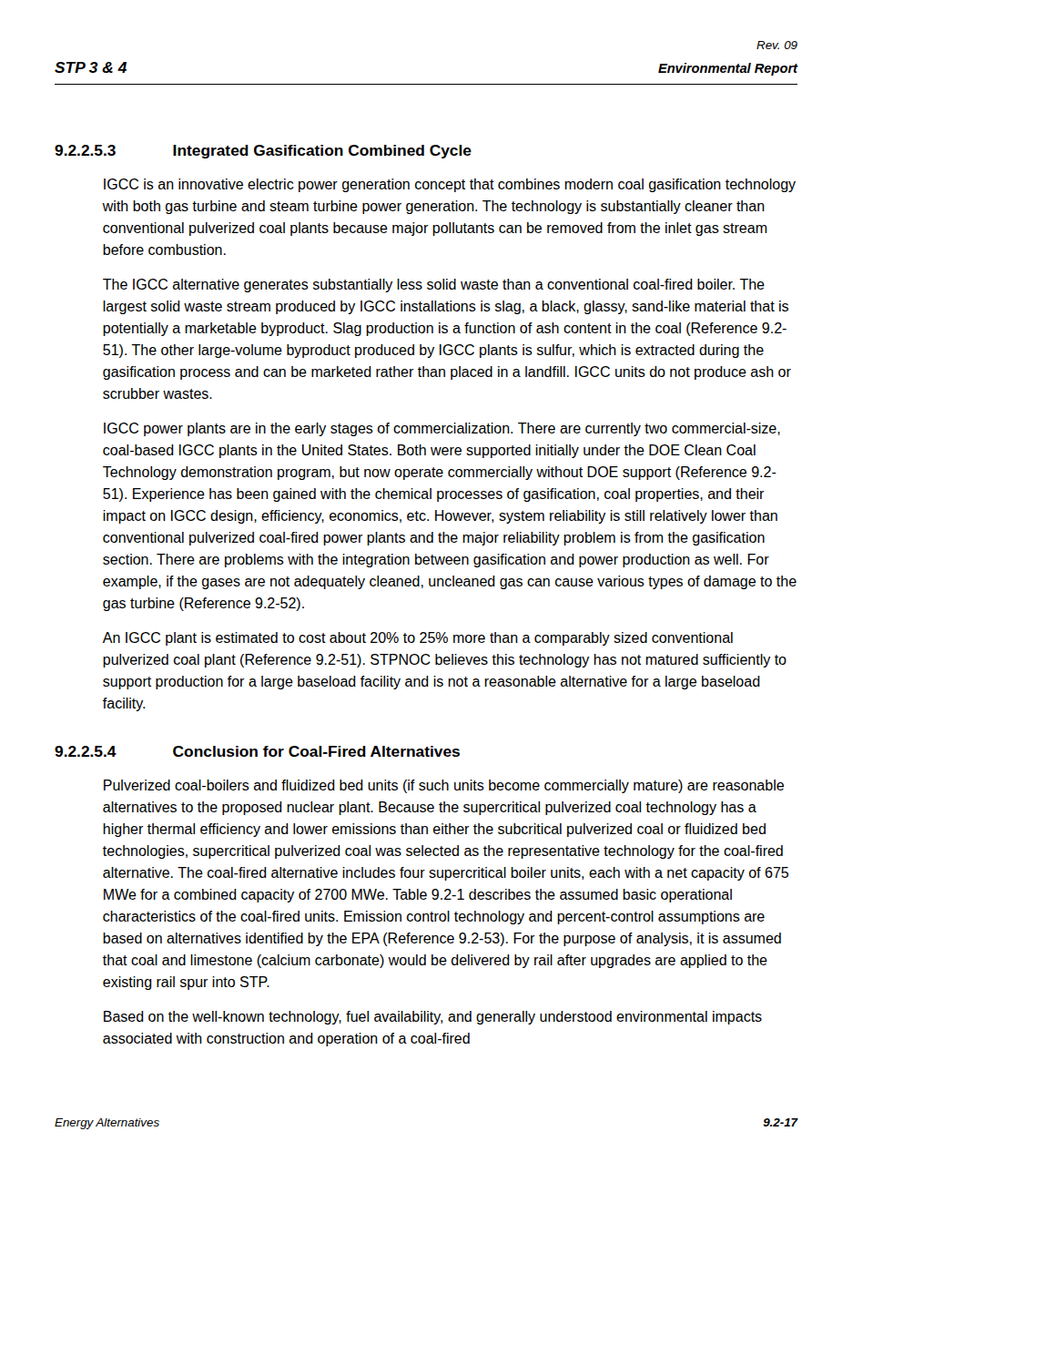Rev. 09
STP 3 & 4
Environmental Report
9.2.2.5.3 Integrated Gasification Combined Cycle
IGCC is an innovative electric power generation concept that combines modern coal gasification technology with both gas turbine and steam turbine power generation. The technology is substantially cleaner than conventional pulverized coal plants because major pollutants can be removed from the inlet gas stream before combustion.
The IGCC alternative generates substantially less solid waste than a conventional coal-fired boiler. The largest solid waste stream produced by IGCC installations is slag, a black, glassy, sand-like material that is potentially a marketable byproduct. Slag production is a function of ash content in the coal (Reference 9.2-51). The other large-volume byproduct produced by IGCC plants is sulfur, which is extracted during the gasification process and can be marketed rather than placed in a landfill. IGCC units do not produce ash or scrubber wastes.
IGCC power plants are in the early stages of commercialization. There are currently two commercial-size, coal-based IGCC plants in the United States. Both were supported initially under the DOE Clean Coal Technology demonstration program, but now operate commercially without DOE support (Reference 9.2-51). Experience has been gained with the chemical processes of gasification, coal properties, and their impact on IGCC design, efficiency, economics, etc. However, system reliability is still relatively lower than conventional pulverized coal-fired power plants and the major reliability problem is from the gasification section. There are problems with the integration between gasification and power production as well. For example, if the gases are not adequately cleaned, uncleaned gas can cause various types of damage to the gas turbine (Reference 9.2-52).
An IGCC plant is estimated to cost about 20% to 25% more than a comparably sized conventional pulverized coal plant (Reference 9.2-51). STPNOC believes this technology has not matured sufficiently to support production for a large baseload facility and is not a reasonable alternative for a large baseload facility.
9.2.2.5.4 Conclusion for Coal-Fired Alternatives
Pulverized coal-boilers and fluidized bed units (if such units become commercially mature) are reasonable alternatives to the proposed nuclear plant. Because the supercritical pulverized coal technology has a higher thermal efficiency and lower emissions than either the subcritical pulverized coal or fluidized bed technologies, supercritical pulverized coal was selected as the representative technology for the coal-fired alternative. The coal-fired alternative includes four supercritical boiler units, each with a net capacity of 675 MWe for a combined capacity of 2700 MWe. Table 9.2-1 describes the assumed basic operational characteristics of the coal-fired units. Emission control technology and percent-control assumptions are based on alternatives identified by the EPA (Reference 9.2-53). For the purpose of analysis, it is assumed that coal and limestone (calcium carbonate) would be delivered by rail after upgrades are applied to the existing rail spur into STP.
Based on the well-known technology, fuel availability, and generally understood environmental impacts associated with construction and operation of a coal-fired
Energy Alternatives
9.2-17